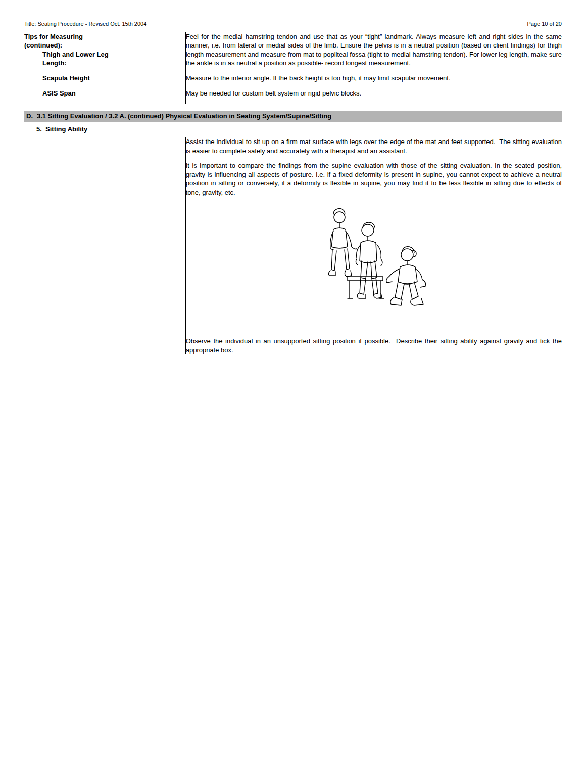Title: Seating Procedure - Revised Oct. 15th 2004 Page 10 of 20
| Tips for Measuring (continued): Thigh and Lower Leg Length: | Feel for the medial hamstring tendon and use that as your “tight” landmark. Always measure left and right sides in the same manner, i.e. from lateral or medial sides of the limb. Ensure the pelvis is in a neutral position (based on client findings) for thigh length measurement and measure from mat to popliteal fossa (tight to medial hamstring tendon). For lower leg length, make sure the ankle is in as neutral a position as possible- record longest measurement. |
| Scapula Height | Measure to the inferior angle. If the back height is too high, it may limit scapular movement. |
| ASIS Span | May be needed for custom belt system or rigid pelvic blocks. |
D. 3.1 Sitting Evaluation / 3.2 A. (continued) Physical Evaluation in Seating System/Supine/Sitting
5. Sitting Ability
| | Assist the individual to sit up on a firm mat surface with legs over the edge of the mat and feet supported. The sitting evaluation is easier to complete safely and accurately with a therapist and an assistant. It is important to compare the findings from the supine evaluation with those of the sitting evaluation. In the seated position, gravity is influencing all aspects of posture. I.e. if a fixed deformity is present in supine, you cannot expect to achieve a neutral position in sitting or conversely, if a deformity is flexible in supine, you may find it to be less flexible in sitting due to effects of tone, gravity, etc. Observe the individual in an unsupported sitting position if possible. Describe their sitting ability against gravity and tick the appropriate box. |